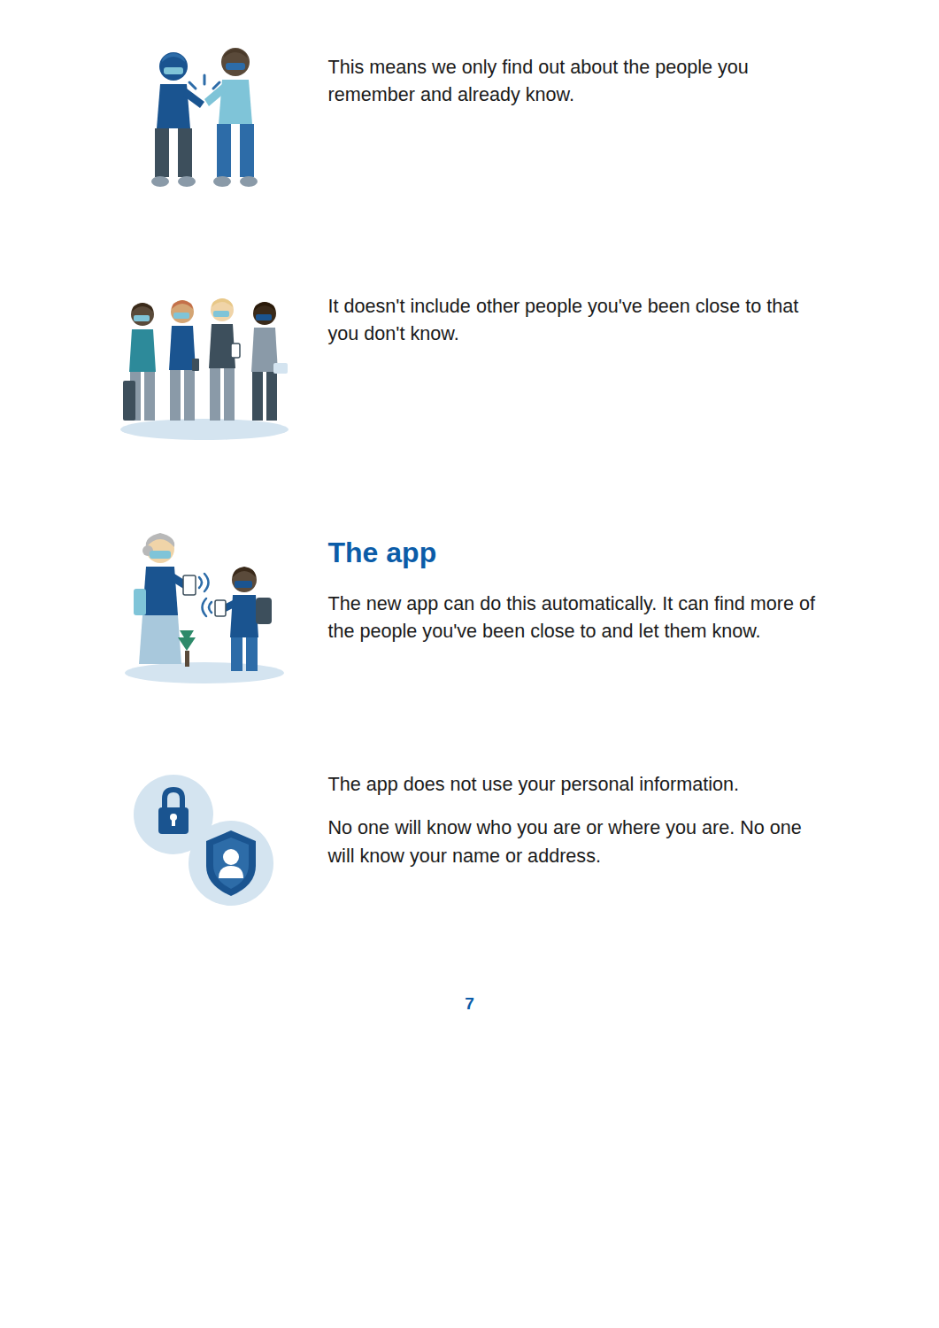This means we only find out about the people you remember and already know.
It doesn't include other people you've been close to that you don't know.
The app
The new app can do this automatically. It can find more of the people you've been close to and let them know.
The app does not use your personal information.
No one will know who you are or where you are. No one will know your name or address.
7